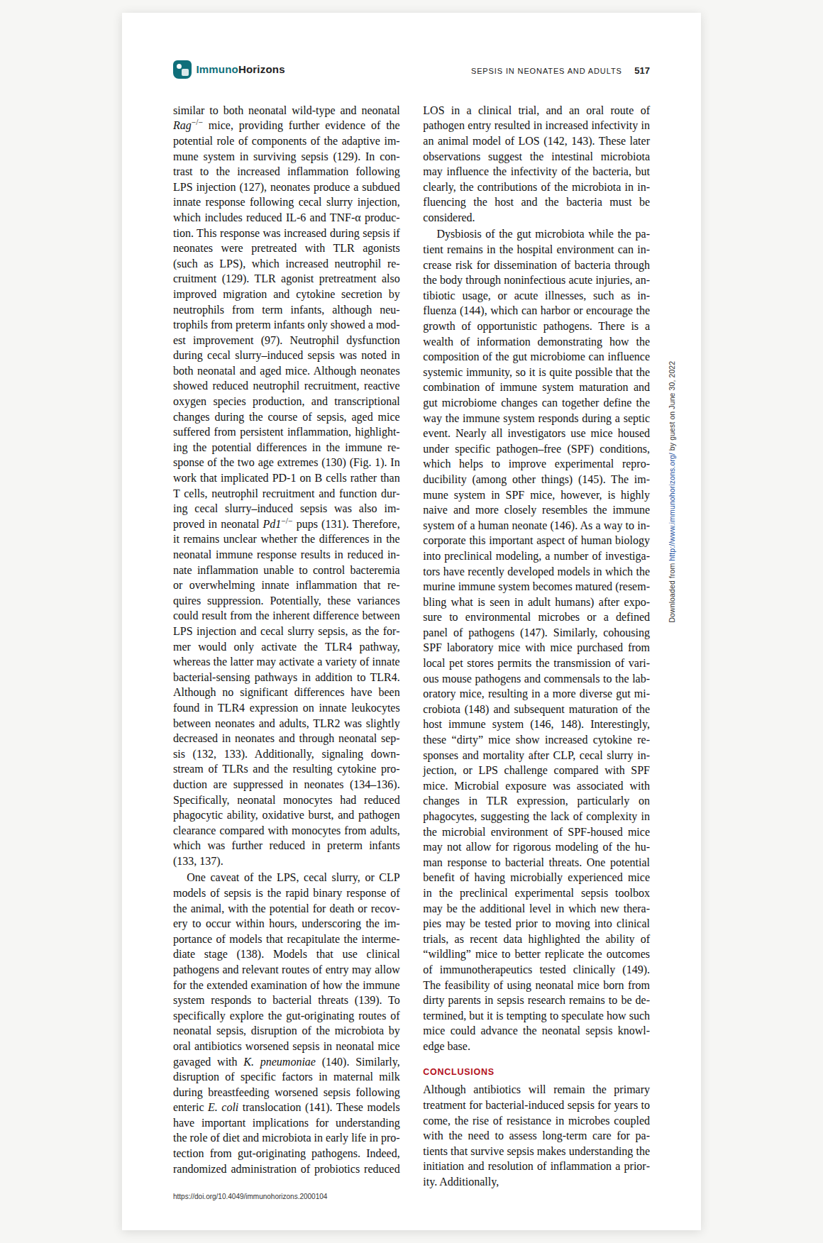Immuno Horizons
Sepsis in Neonates and Adults 517
similar to both neonatal wild-type and neonatal Rag−/− mice, providing further evidence of the potential role of components of the adaptive immune system in surviving sepsis (129). In contrast to the increased inflammation following LPS injection (127), neonates produce a subdued innate response following cecal slurry injection, which includes reduced IL-6 and TNF-α production. This response was increased during sepsis if neonates were pretreated with TLR agonists (such as LPS), which increased neutrophil recruitment (129). TLR agonist pretreatment also improved migration and cytokine secretion by neutrophils from term infants, although neutrophils from preterm infants only showed a modest improvement (97). Neutrophil dysfunction during cecal slurry–induced sepsis was noted in both neonatal and aged mice. Although neonates showed reduced neutrophil recruitment, reactive oxygen species production, and transcriptional changes during the course of sepsis, aged mice suffered from persistent inflammation, highlighting the potential differences in the immune response of the two age extremes (130) (Fig. 1). In work that implicated PD-1 on B cells rather than T cells, neutrophil recruitment and function during cecal slurry–induced sepsis was also improved in neonatal Pd1−/− pups (131). Therefore, it remains unclear whether the differences in the neonatal immune response results in reduced innate inflammation unable to control bacteremia or overwhelming innate inflammation that requires suppression. Potentially, these variances could result from the inherent difference between LPS injection and cecal slurry sepsis, as the former would only activate the TLR4 pathway, whereas the latter may activate a variety of innate bacterial-sensing pathways in addition to TLR4. Although no significant differences have been found in TLR4 expression on innate leukocytes between neonates and adults, TLR2 was slightly decreased in neonates and through neonatal sepsis (132, 133). Additionally, signaling downstream of TLRs and the resulting cytokine production are suppressed in neonates (134–136). Specifically, neonatal monocytes had reduced phagocytic ability, oxidative burst, and pathogen clearance compared with monocytes from adults, which was further reduced in preterm infants (133, 137).
One caveat of the LPS, cecal slurry, or CLP models of sepsis is the rapid binary response of the animal, with the potential for death or recovery to occur within hours, underscoring the importance of models that recapitulate the intermediate stage (138). Models that use clinical pathogens and relevant routes of entry may allow for the extended examination of how the immune system responds to bacterial threats (139). To specifically explore the gut-originating routes of neonatal sepsis, disruption of the microbiota by oral antibiotics worsened sepsis in neonatal mice gavaged with K. pneumoniae (140). Similarly, disruption of specific factors in maternal milk during breastfeeding worsened sepsis following enteric E. coli translocation (141). These models have important implications for understanding the role of diet and microbiota in early life in protection from gut-originating pathogens. Indeed, randomized administration of probiotics reduced LOS in a clinical trial, and an oral route of pathogen entry resulted in increased infectivity in an animal model of LOS (142, 143). These later observations suggest the intestinal microbiota may influence the infectivity of the bacteria, but clearly, the contributions of the microbiota in influencing the host and the bacteria must be considered.
Dysbiosis of the gut microbiota while the patient remains in the hospital environment can increase risk for dissemination of bacteria through the body through noninfectious acute injuries, antibiotic usage, or acute illnesses, such as influenza (144), which can harbor or encourage the growth of opportunistic pathogens. There is a wealth of information demonstrating how the composition of the gut microbiome can influence systemic immunity, so it is quite possible that the combination of immune system maturation and gut microbiome changes can together define the way the immune system responds during a septic event. Nearly all investigators use mice housed under specific pathogen–free (SPF) conditions, which helps to improve experimental reproducibility (among other things) (145). The immune system in SPF mice, however, is highly naive and more closely resembles the immune system of a human neonate (146). As a way to incorporate this important aspect of human biology into preclinical modeling, a number of investigators have recently developed models in which the murine immune system becomes matured (resembling what is seen in adult humans) after exposure to environmental microbes or a defined panel of pathogens (147). Similarly, cohousing SPF laboratory mice with mice purchased from local pet stores permits the transmission of various mouse pathogens and commensals to the laboratory mice, resulting in a more diverse gut microbiota (148) and subsequent maturation of the host immune system (146, 148). Interestingly, these “dirty” mice show increased cytokine responses and mortality after CLP, cecal slurry injection, or LPS challenge compared with SPF mice. Microbial exposure was associated with changes in TLR expression, particularly on phagocytes, suggesting the lack of complexity in the microbial environment of SPF-housed mice may not allow for rigorous modeling of the human response to bacterial threats. One potential benefit of having microbially experienced mice in the preclinical experimental sepsis toolbox may be the additional level in which new therapies may be tested prior to moving into clinical trials, as recent data highlighted the ability of “wildling” mice to better replicate the outcomes of immunotherapeutics tested clinically (149). The feasibility of using neonatal mice born from dirty parents in sepsis research remains to be determined, but it is tempting to speculate how such mice could advance the neonatal sepsis knowledge base.
Conclusions
Although antibiotics will remain the primary treatment for bacterial-induced sepsis for years to come, the rise of resistance in microbes coupled with the need to assess long-term care for patients that survive sepsis makes understanding the initiation and resolution of inflammation a priority. Additionally,
Downloaded from http://www.immunohorizons.org/ by guest on June 30, 2022
https://doi.org/10.4049/immunohorizons.2000104